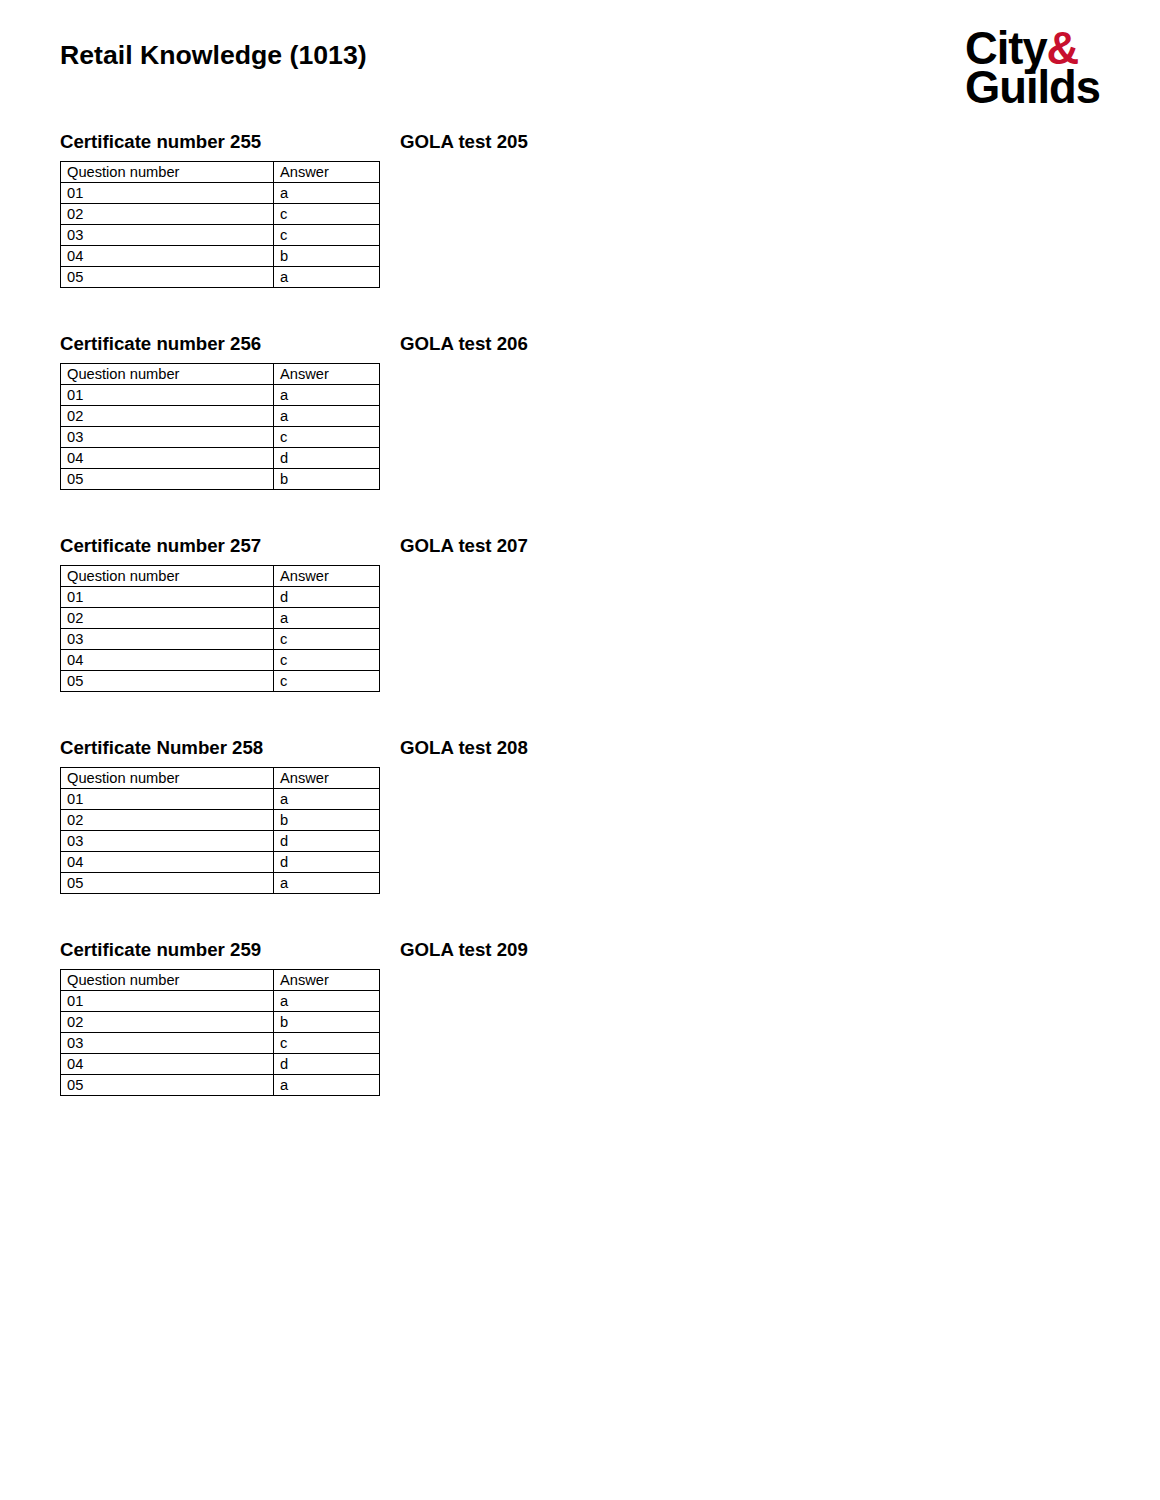City&
Guilds
Retail Knowledge (1013)
Certificate number 255 GOLA test 205
| Question number | Answer |
| --- | --- |
| 01 | a |
| 02 | c |
| 03 | c |
| 04 | b |
| 05 | a |
Certificate number 256 GOLA test 206
| Question number | Answer |
| --- | --- |
| 01 | a |
| 02 | a |
| 03 | c |
| 04 | d |
| 05 | b |
Certificate number 257 GOLA test 207
| Question number | Answer |
| --- | --- |
| 01 | d |
| 02 | a |
| 03 | c |
| 04 | c |
| 05 | c |
Certificate Number 258 GOLA test 208
| Question number | Answer |
| --- | --- |
| 01 | a |
| 02 | b |
| 03 | d |
| 04 | d |
| 05 | a |
Certificate number 259 GOLA test 209
| Question number | Answer |
| --- | --- |
| 01 | a |
| 02 | b |
| 03 | c |
| 04 | d |
| 05 | a |